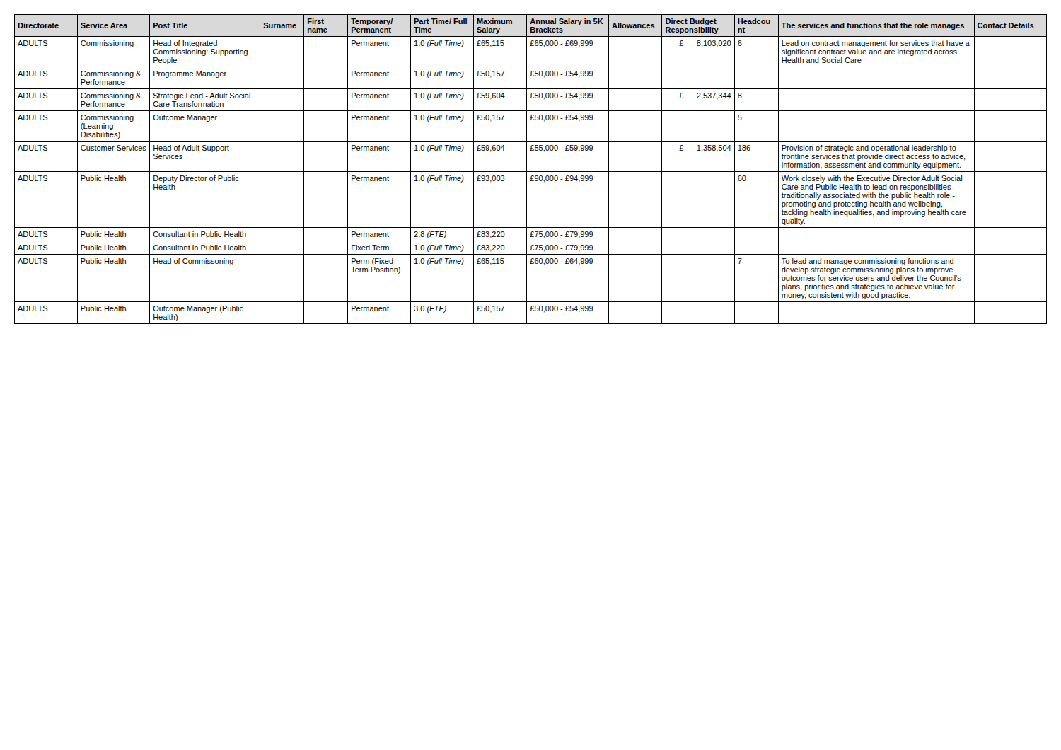| Directorate | Service Area | Post Title | Surname | First name | Temporary/ Permanent | Part Time/ Full Time | Maximum Salary | Annual Salary in 5K Brackets | Allowances | Direct Budget Responsibility | Headcount | The services and functions that the role manages | Contact Details |
| --- | --- | --- | --- | --- | --- | --- | --- | --- | --- | --- | --- | --- | --- |
| ADULTS | Commissioning | Head of Integrated Commissioning: Supporting People | | | Permanent | 1.0 (Full Time) | £65,115 | £65,000 - £69,999 | | £ 8,103,020 | 6 | Lead on contract management for services that have a significant contract value and are integrated across Health and Social Care | |
| ADULTS | Commissioning & Performance | Programme Manager | | | Permanent | 1.0 (Full Time) | £50,157 | £50,000 - £54,999 | | | | | |
| ADULTS | Commissioning & Performance | Strategic Lead - Adult Social Care Transformation | | | Permanent | 1.0 (Full Time) | £59,604 | £50,000 - £54,999 | | £ 2,537,344 | 8 | | |
| ADULTS | Commissioning (Learning Disabilities) | Outcome Manager | | | Permanent | 1.0 (Full Time) | £50,157 | £50,000 - £54,999 | | | 5 | | |
| ADULTS | Customer Services | Head of Adult Support Services | | | Permanent | 1.0 (Full Time) | £59,604 | £55,000 - £59,999 | | £ 1,358,504 | 186 | Provision of strategic and operational leadership to frontline services that provide direct access to advice, information, assessment and community equipment. | |
| ADULTS | Public Health | Deputy Director of Public Health | | | Permanent | 1.0 (Full Time) | £93,003 | £90,000 - £94,999 | | | 60 | Work closely with the Executive Director Adult Social Care and Public Health to lead on responsibilities traditionally associated with the public health role - promoting and protecting health and wellbeing, tackling health inequalities, and improving health care quality. | |
| ADULTS | Public Health | Consultant in Public Health | | | Permanent | 2.8 (FTE) | £83,220 | £75,000 - £79,999 | | | | | |
| ADULTS | Public Health | Consultant in Public Health | | | Fixed Term | 1.0 (Full Time) | £83,220 | £75,000 - £79,999 | | | | | |
| ADULTS | Public Health | Head of Commissoning | | | Perm (Fixed Term Position) | 1.0 (Full Time) | £65,115 | £60,000 - £64,999 | | | 7 | To lead and manage commissioning functions and develop strategic commissioning plans to improve outcomes for service users and deliver the Council's plans, priorities and strategies to achieve value for money, consistent with good practice. | |
| ADULTS | Public Health | Outcome Manager (Public Health) | | | Permanent | 3.0 (FTE) | £50,157 | £50,000 - £54,999 | | | | | |